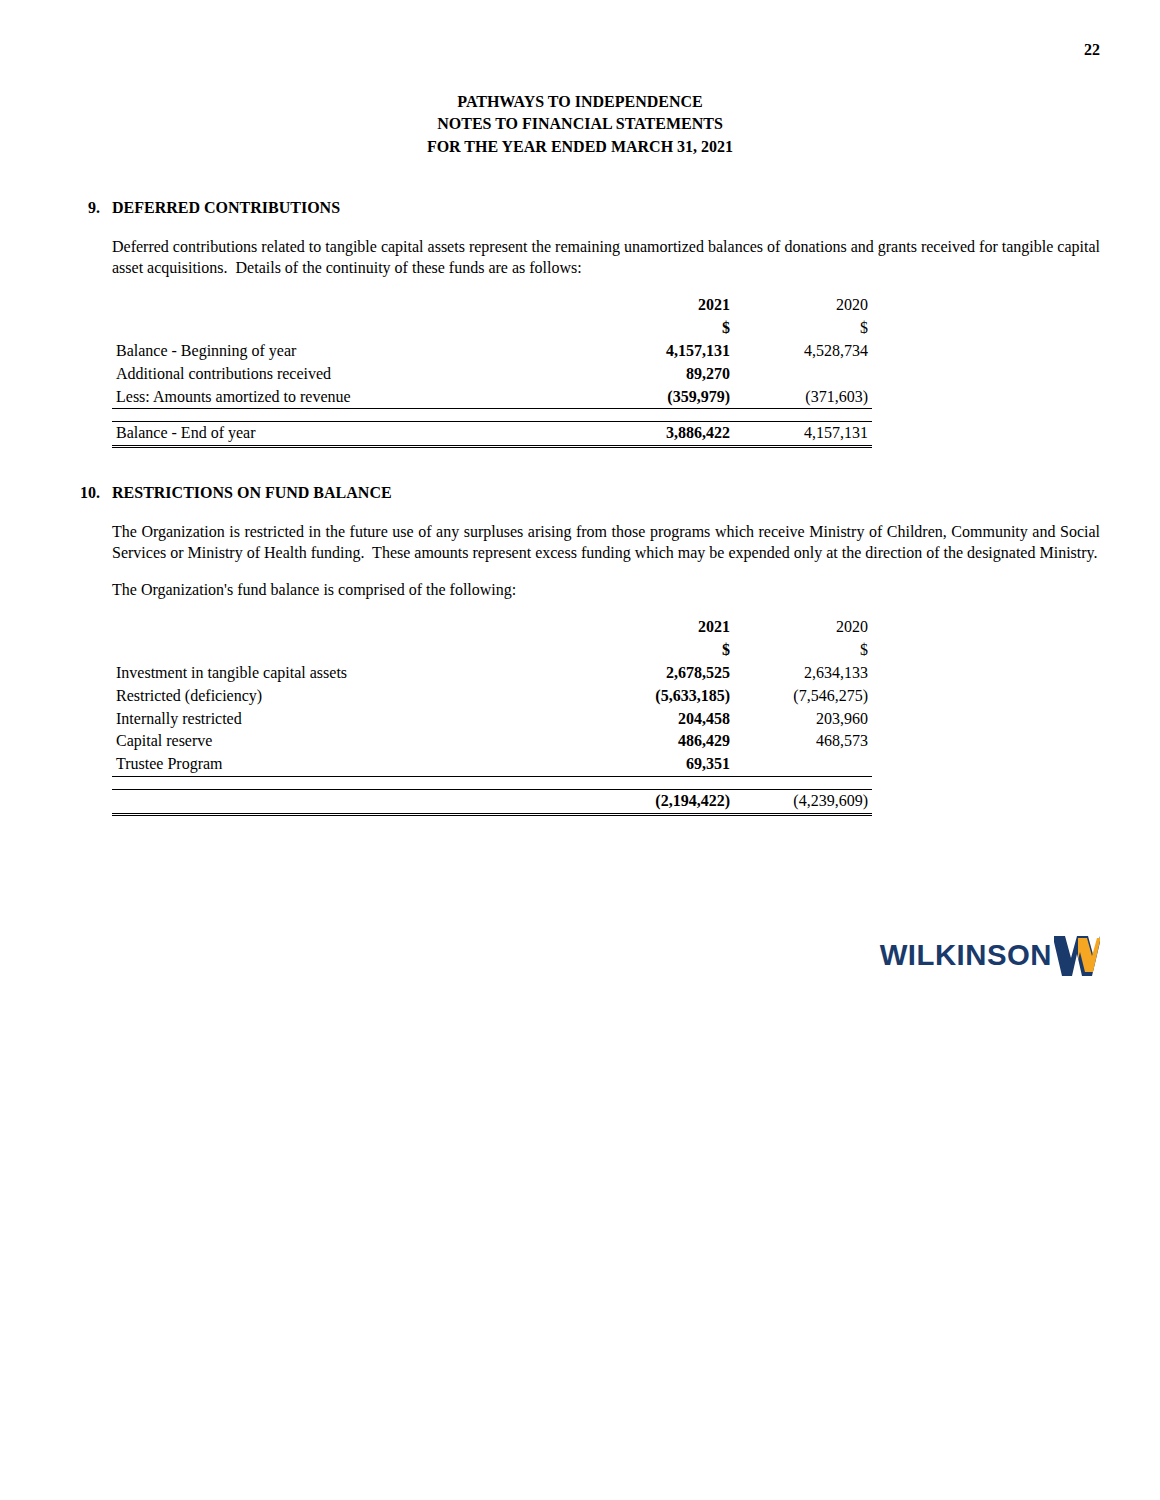22
PATHWAYS TO INDEPENDENCE
NOTES TO FINANCIAL STATEMENTS
FOR THE YEAR ENDED MARCH 31, 2021
9.
DEFERRED CONTRIBUTIONS
Deferred contributions related to tangible capital assets represent the remaining unamortized balances of donations and grants received for tangible capital asset acquisitions. Details of the continuity of these funds are as follows:
| | 2021 | 2020 |
| | $ | $ |
| Balance - Beginning of year | 4,157,131 | 4,528,734 |
| Additional contributions received | 89,270 | |
| Less: Amounts amortized to revenue | (359,979) | (371,603) |
| Balance - End of year | 3,886,422 | 4,157,131 |
10.
RESTRICTIONS ON FUND BALANCE
The Organization is restricted in the future use of any surpluses arising from those programs which receive Ministry of Children, Community and Social Services or Ministry of Health funding. These amounts represent excess funding which may be expended only at the direction of the designated Ministry.
The Organization's fund balance is comprised of the following:
| | 2021 | 2020 |
| | $ | $ |
| Investment in tangible capital assets | 2,678,525 | 2,634,133 |
| Restricted (deficiency) | (5,633,185) | (7,546,275) |
| Internally restricted | 204,458 | 203,960 |
| Capital reserve | 486,429 | 468,573 |
| Trustee Program | 69,351 | |
| | (2,194,422) | (4,239,609) |
WILKINSON